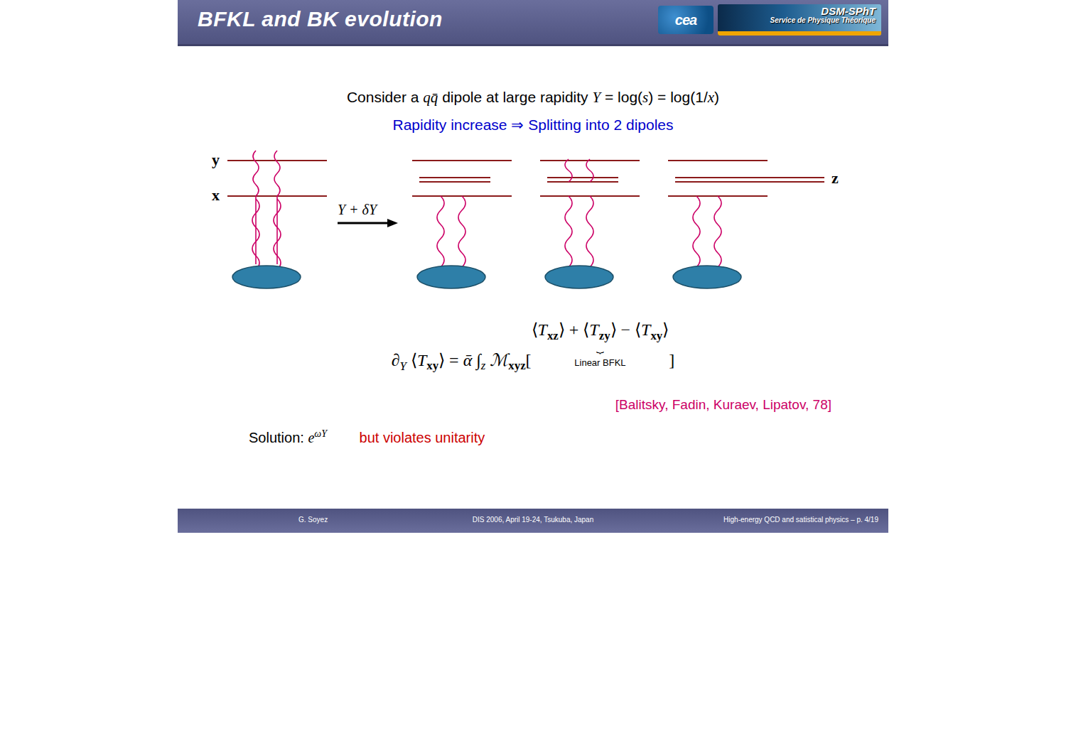BFKL and BK evolution
DSM-SPhT
Service de Physique Théorique
Consider a qq̄ dipole at large rapidity Y = log(s) = log(1/x)
Rapidity increase ⇒ Splitting into 2 dipoles
y x z Y + δY
∂Y ⟨Txy⟩ = ᾱ ∫z ℳxyz[ ⟨Txz⟩ + ⟨Tzy⟩ − ⟨Txy⟩ ⏟ Linear BFKL ]
[Balitsky, Fadin, Kuraev, Lipatov, 78]
Solution: eωY but violates unitarity
G. Soyez DIS 2006, April 19-24, Tsukuba, Japan High-energy QCD and satistical physics – p. 4/19